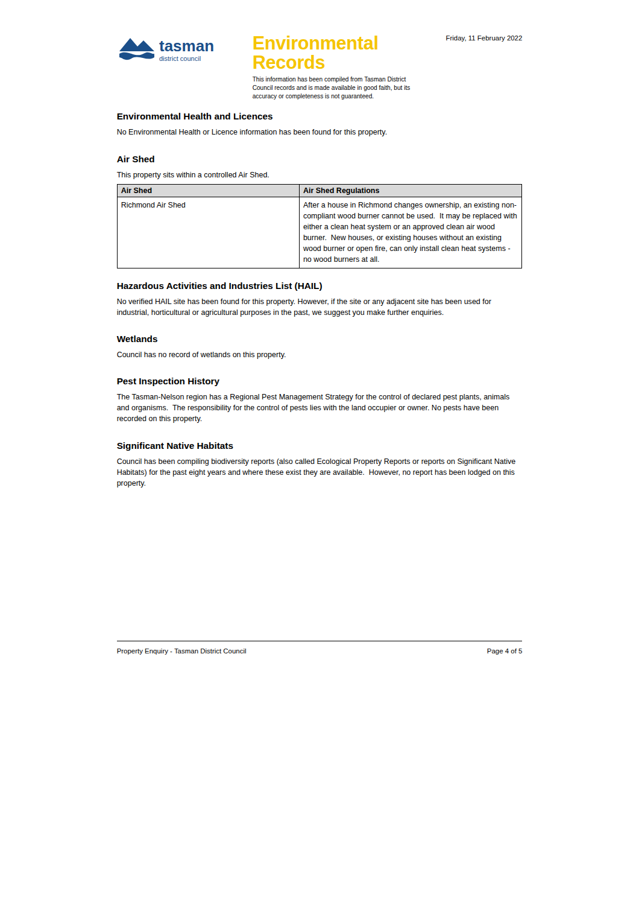tasman district council
Environmental Records
This information has been compiled from Tasman District Council records and is made available in good faith, but its accuracy or completeness is not guaranteed.
Friday, 11 February 2022
Environmental Health and Licences
No Environmental Health or Licence information has been found for this property.
Air Shed
This property sits within a controlled Air Shed.
| Air Shed | Air Shed Regulations |
| --- | --- |
| Richmond Air Shed | After a house in Richmond changes ownership, an existing non-compliant wood burner cannot be used. It may be replaced with either a clean heat system or an approved clean air wood burner. New houses, or existing houses without an existing wood burner or open fire, can only install clean heat systems - no wood burners at all. |
Hazardous Activities and Industries List (HAIL)
No verified HAIL site has been found for this property. However, if the site or any adjacent site has been used for industrial, horticultural or agricultural purposes in the past, we suggest you make further enquiries.
Wetlands
Council has no record of wetlands on this property.
Pest Inspection History
The Tasman-Nelson region has a Regional Pest Management Strategy for the control of declared pest plants, animals and organisms. The responsibility for the control of pests lies with the land occupier or owner. No pests have been recorded on this property.
Significant Native Habitats
Council has been compiling biodiversity reports (also called Ecological Property Reports or reports on Significant Native Habitats) for the past eight years and where these exist they are available. However, no report has been lodged on this property.
Property Enquiry - Tasman District Council
Page 4 of 5